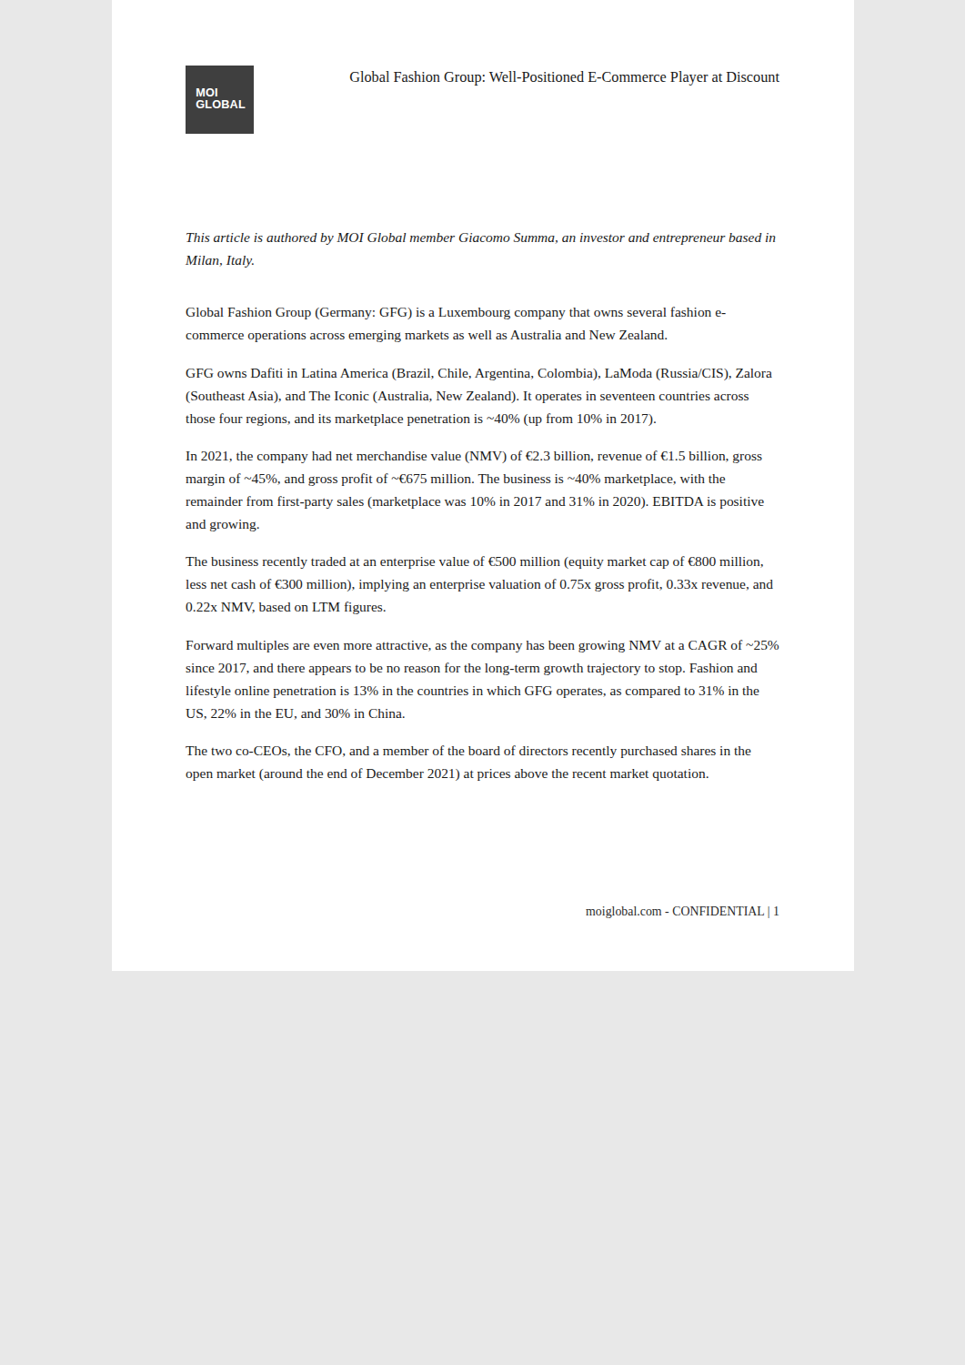MOI
GLOBAL
Global Fashion Group: Well-Positioned E-Commerce Player at Discount
This article is authored by MOI Global member Giacomo Summa, an investor and entrepreneur based in Milan, Italy.
Global Fashion Group (Germany: GFG) is a Luxembourg company that owns several fashion e-commerce operations across emerging markets as well as Australia and New Zealand.
GFG owns Dafiti in Latina America (Brazil, Chile, Argentina, Colombia), LaModa (Russia/CIS), Zalora (Southeast Asia), and The Iconic (Australia, New Zealand). It operates in seventeen countries across those four regions, and its marketplace penetration is ~40% (up from 10% in 2017).
In 2021, the company had net merchandise value (NMV) of €2.3 billion, revenue of €1.5 billion, gross margin of ~45%, and gross profit of ~€675 million. The business is ~40% marketplace, with the remainder from first-party sales (marketplace was 10% in 2017 and 31% in 2020). EBITDA is positive and growing.
The business recently traded at an enterprise value of €500 million (equity market cap of €800 million, less net cash of €300 million), implying an enterprise valuation of 0.75x gross profit, 0.33x revenue, and 0.22x NMV, based on LTM figures.
Forward multiples are even more attractive, as the company has been growing NMV at a CAGR of ~25% since 2017, and there appears to be no reason for the long-term growth trajectory to stop. Fashion and lifestyle online penetration is 13% in the countries in which GFG operates, as compared to 31% in the US, 22% in the EU, and 30% in China.
The two co-CEOs, the CFO, and a member of the board of directors recently purchased shares in the open market (around the end of December 2021) at prices above the recent market quotation.
moiglobal.com - CONFIDENTIAL | 1